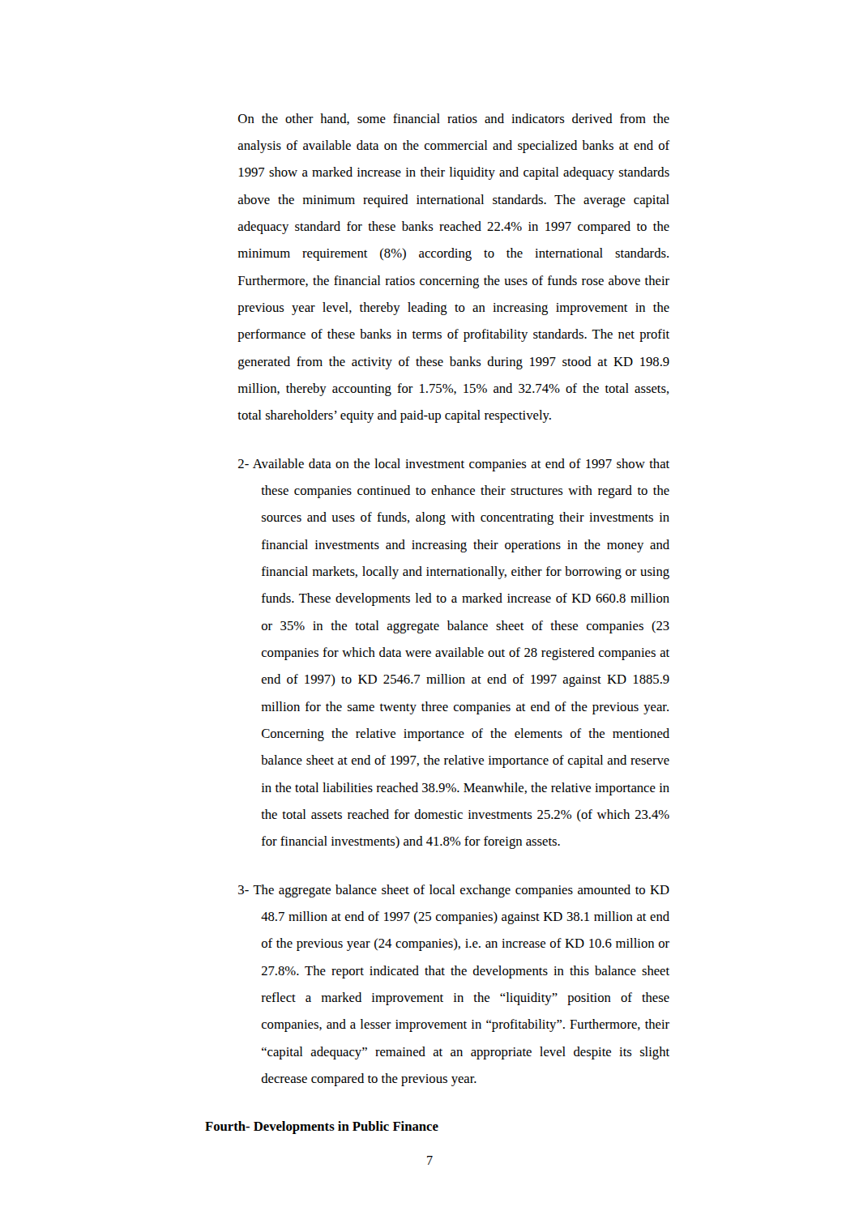On the other hand, some financial ratios and indicators derived from the analysis of available data on the commercial and specialized banks at end of 1997 show a marked increase in their liquidity and capital adequacy standards above the minimum required international standards. The average capital adequacy standard for these banks reached 22.4% in 1997 compared to the minimum requirement (8%) according to the international standards. Furthermore, the financial ratios concerning the uses of funds rose above their previous year level, thereby leading to an increasing improvement in the performance of these banks in terms of profitability standards. The net profit generated from the activity of these banks during 1997 stood at KD 198.9 million, thereby accounting for 1.75%, 15% and 32.74% of the total assets, total shareholders’ equity and paid-up capital respectively.
2- Available data on the local investment companies at end of 1997 show that these companies continued to enhance their structures with regard to the sources and uses of funds, along with concentrating their investments in financial investments and increasing their operations in the money and financial markets, locally and internationally, either for borrowing or using funds. These developments led to a marked increase of KD 660.8 million or 35% in the total aggregate balance sheet of these companies (23 companies for which data were available out of 28 registered companies at end of 1997) to KD 2546.7 million at end of 1997 against KD 1885.9 million for the same twenty three companies at end of the previous year. Concerning the relative importance of the elements of the mentioned balance sheet at end of 1997, the relative importance of capital and reserve in the total liabilities reached 38.9%. Meanwhile, the relative importance in the total assets reached for domestic investments 25.2% (of which 23.4% for financial investments) and 41.8% for foreign assets.
3- The aggregate balance sheet of local exchange companies amounted to KD 48.7 million at end of 1997 (25 companies) against KD 38.1 million at end of the previous year (24 companies), i.e. an increase of KD 10.6 million or 27.8%. The report indicated that the developments in this balance sheet reflect a marked improvement in the “liquidity” position of these companies, and a lesser improvement in “profitability”. Furthermore, their “capital adequacy” remained at an appropriate level despite its slight decrease compared to the previous year.
Fourth- Developments in Public Finance
7